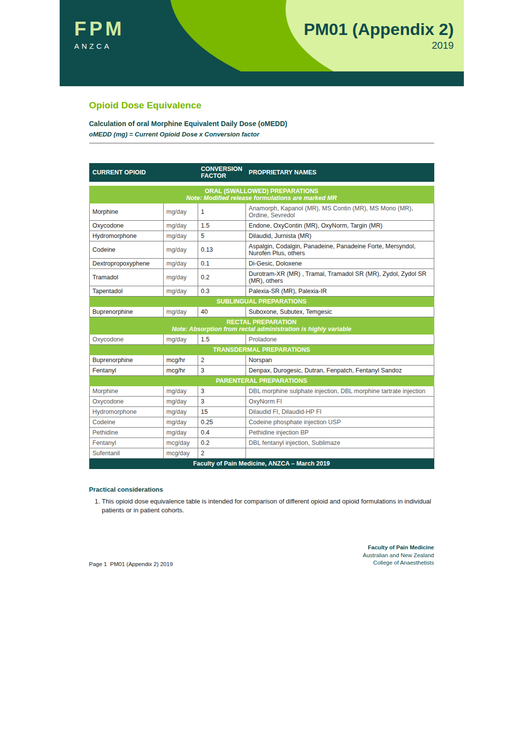FPM
ANZCA
PM01 (Appendix 2)
2019
Opioid Dose Equivalence
Calculation of oral Morphine Equivalent Daily Dose (oMEDD)
oMEDD (mg) = Current Opioid Dose x Conversion factor
| CURRENT OPIOID | CONVERSION FACTOR | PROPRIETARY NAMES |
| --- | --- | --- |
| ORAL (SWALLOWED) PREPARATIONS Note: Modified release formulations are marked MR |
| Morphine | mg/day | 1 | Anamorph, Kapanol (MR), MS Contin (MR), MS Mono (MR), Ordine, Sevredol |
| Oxycodone | mg/day | 1.5 | Endone, OxyContin (MR), OxyNorm, Targin (MR) |
| Hydromorphone | mg/day | 5 | Dilaudid, Jurnista (MR) |
| Codeine | mg/day | 0.13 | Aspalgin, Codalgin, Panadeine, Panadeine Forte, Mersyndol, Nurofen Plus, others |
| Dextropropoxyphene | mg/day | 0.1 | Di-Gesic, Doloxene |
| Tramadol | mg/day | 0.2 | Durotram-XR (MR) , Tramal, Tramadol SR (MR), Zydol, Zydol SR (MR), others |
| Tapentadol | mg/day | 0.3 | Palexia-SR (MR), Palexia-IR |
| SUBLINGUAL PREPARATIONS |
| Buprenorphine | mg/day | 40 | Suboxone, Subutex, Temgesic |
| RECTAL PREPARATION Note: Absorption from rectal administration is highly variable |
| Oxycodone | mg/day | 1.5 | Proladone |
| TRANSDERMAL PREPARATIONS |
| Buprenorphine | mcg/hr | 2 | Norspan |
| Fentanyl | mcg/hr | 3 | Denpax, Durogesic, Dutran, Fenpatch, Fentanyl Sandoz |
| PARENTERAL PREPARATIONS |
| Morphine | mg/day | 3 | DBL morphine sulphate injection, DBL morphine tartrate injection |
| Oxycodone | mg/day | 3 | OxyNorm FI |
| Hydromorphone | mg/day | 15 | Dilaudid FI, Dilaudid-HP FI |
| Codeine | mg/day | 0.25 | Codeine phosphate injection USP |
| Pethidine | mg/day | 0.4 | Pethidine injection BP |
| Fentanyl | mcg/day | 0.2 | DBL fentanyl injection, Sublimaze |
| Sufentanil | mcg/day | 2 | |
| Faculty of Pain Medicine, ANZCA – March 2019 |
Practical considerations
This opioid dose equivalence table is intended for comparison of different opioid and opioid formulations in individual patients or in patient cohorts.
Page 1 PM01 (Appendix 2) 2019
Faculty of Pain Medicine
Australian and New Zealand
College of Anaesthetists